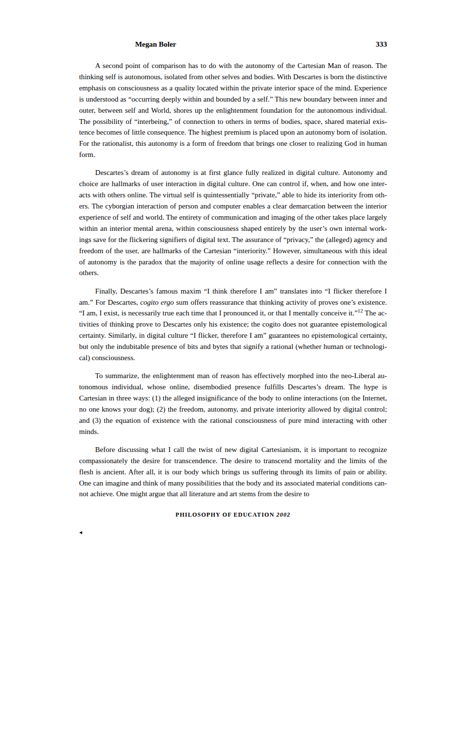Megan Boler 333
A second point of comparison has to do with the autonomy of the Cartesian Man of reason. The thinking self is autonomous, isolated from other selves and bodies. With Descartes is born the distinctive emphasis on consciousness as a quality located within the private interior space of the mind. Experience is understood as “occurring deeply within and bounded by a self.” This new boundary between inner and outer, between self and World, shores up the enlightenment foundation for the autonomous individual. The possibility of “interbeing,” of connection to others in terms of bodies, space, shared material existence becomes of little consequence. The highest premium is placed upon an autonomy born of isolation. For the rationalist, this autonomy is a form of freedom that brings one closer to realizing God in human form.
Descartes’s dream of autonomy is at first glance fully realized in digital culture. Autonomy and choice are hallmarks of user interaction in digital culture. One can control if, when, and how one interacts with others online. The virtual self is quintessentially “private,” able to hide its interiority from others. The cyborgian interaction of person and computer enables a clear demarcation between the interior experience of self and world. The entirety of communication and imaging of the other takes place largely within an interior mental arena, within consciousness shaped entirely by the user’s own internal workings save for the flickering signifiers of digital text. The assurance of “privacy,” the (alleged) agency and freedom of the user, are hallmarks of the Cartesian “interiority.” However, simultaneous with this ideal of autonomy is the paradox that the majority of online usage reflects a desire for connection with the others.
Finally, Descartes’s famous maxim “I think therefore I am” translates into “I flicker therefore I am.” For Descartes, cogito ergo sum offers reassurance that thinking activity of proves one’s existence. “I am, I exist, is necessarily true each time that I pronounced it, or that I mentally conceive it.”12 The activities of thinking prove to Descartes only his existence; the cogito does not guarantee epistemological certainty. Similarly, in digital culture “I flicker, therefore I am” guarantees no epistemological certainty, but only the indubitable presence of bits and bytes that signify a rational (whether human or technological) consciousness.
To summarize, the enlightenment man of reason has effectively morphed into the neo-Liberal autonomous individual, whose online, disembodied presence fulfills Descartes’s dream. The hype is Cartesian in three ways: (1) the alleged insignificance of the body to online interactions (on the Internet, no one knows your dog); (2) the freedom, autonomy, and private interiority allowed by digital control; and (3) the equation of existence with the rational consciousness of pure mind interacting with other minds.
Before discussing what I call the twist of new digital Cartesianism, it is important to recognize compassionately the desire for transcendence. The desire to transcend mortality and the limits of the flesh is ancient. After all, it is our body which brings us suffering through its limits of pain or ability. One can imagine and think of many possibilities that the body and its associated material conditions cannot achieve. One might argue that all literature and art stems from the desire to
PHILOSOPHY OF EDUCATION 2002
◂